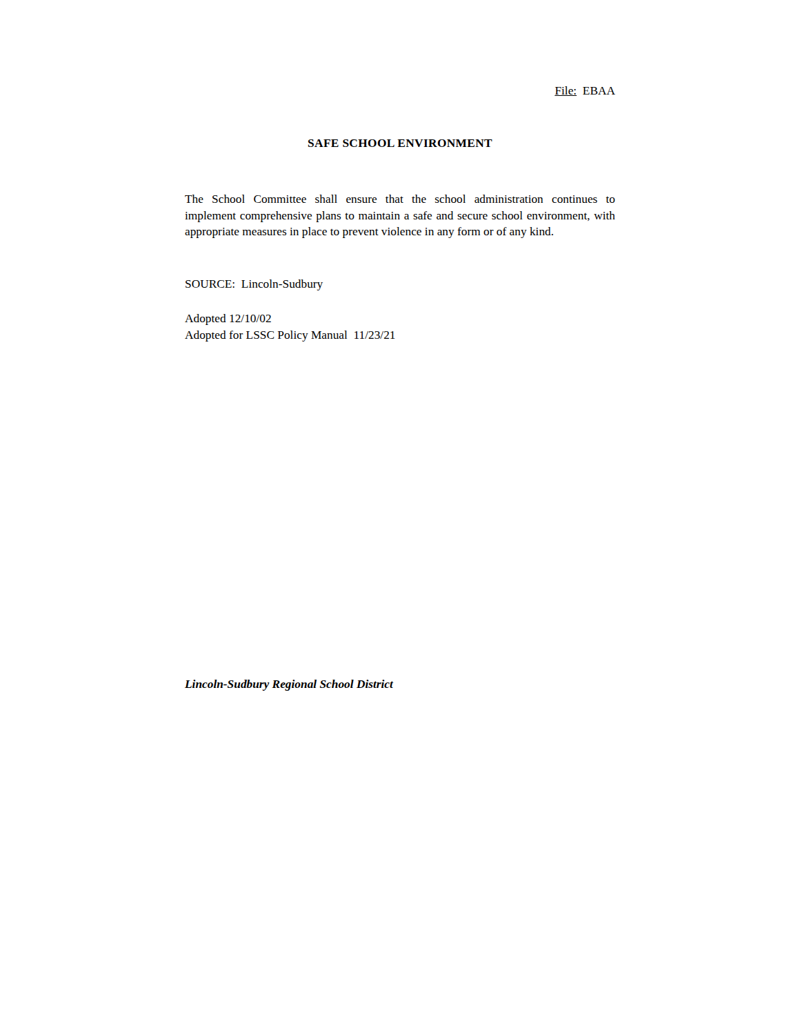File: EBAA
SAFE SCHOOL ENVIRONMENT
The School Committee shall ensure that the school administration continues to implement comprehensive plans to maintain a safe and secure school environment, with appropriate measures in place to prevent violence in any form or of any kind.
SOURCE: Lincoln-Sudbury
Adopted 12/10/02
Adopted for LSSC Policy Manual 11/23/21
Lincoln-Sudbury Regional School District